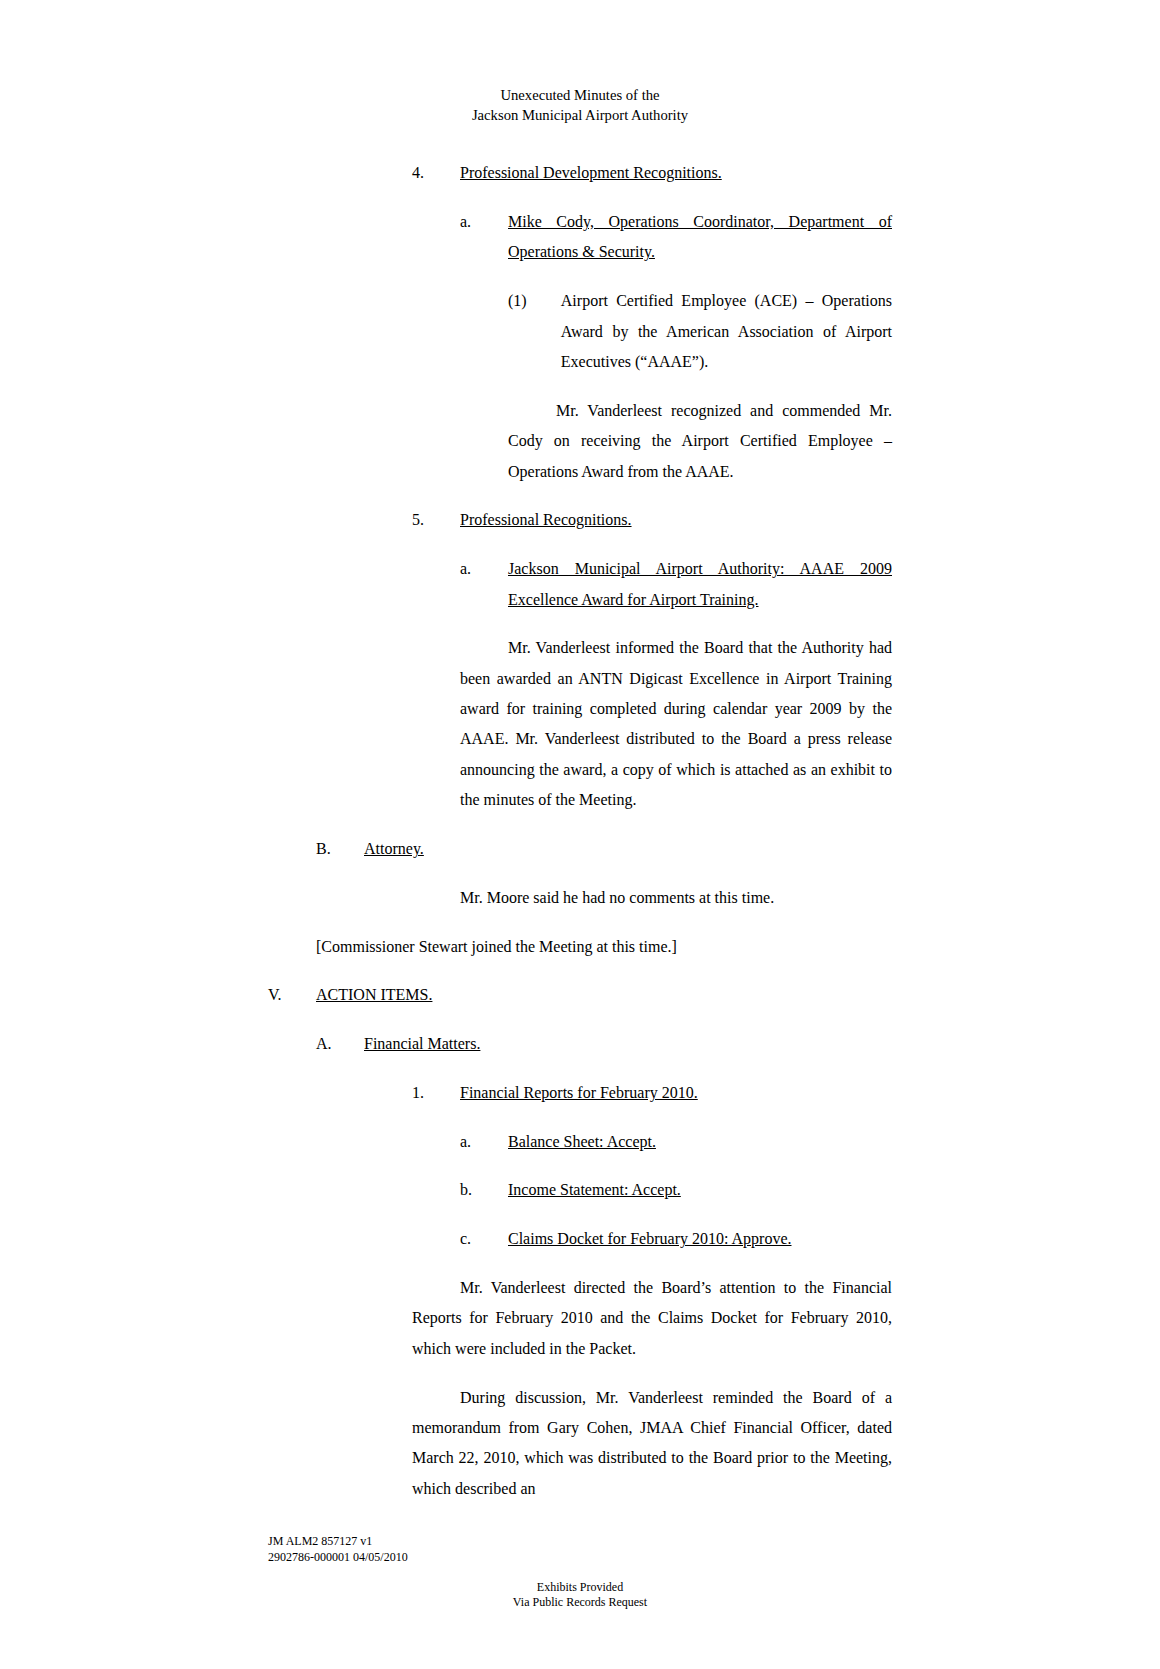Unexecuted Minutes of the
Jackson Municipal Airport Authority
4.
Professional Development Recognitions.
a.
Mike Cody, Operations Coordinator, Department of Operations & Security.
(1)
Airport Certified Employee (ACE) – Operations Award by the American Association of Airport Executives (“AAAE”).
Mr. Vanderleest recognized and commended Mr. Cody on receiving the Airport Certified Employee – Operations Award from the AAAE.
5.
Professional Recognitions.
a.
Jackson Municipal Airport Authority: AAAE 2009 Excellence Award for Airport Training.
Mr. Vanderleest informed the Board that the Authority had been awarded an ANTN Digicast Excellence in Airport Training award for training completed during calendar year 2009 by the AAAE. Mr. Vanderleest distributed to the Board a press release announcing the award, a copy of which is attached as an exhibit to the minutes of the Meeting.
B.
Attorney.
Mr. Moore said he had no comments at this time.
[Commissioner Stewart joined the Meeting at this time.]
V.
ACTION ITEMS.
A.
Financial Matters.
1.
Financial Reports for February 2010.
a.
Balance Sheet: Accept.
b.
Income Statement: Accept.
c.
Claims Docket for February 2010: Approve.
Mr. Vanderleest directed the Board’s attention to the Financial Reports for February 2010 and the Claims Docket for February 2010, which were included in the Packet.
During discussion, Mr. Vanderleest reminded the Board of a memorandum from Gary Cohen, JMAA Chief Financial Officer, dated March 22, 2010, which was distributed to the Board prior to the Meeting, which described an
JM ALM2 857127 v1
2902786-000001 04/05/2010
Exhibits Provided
Via Public Records Request